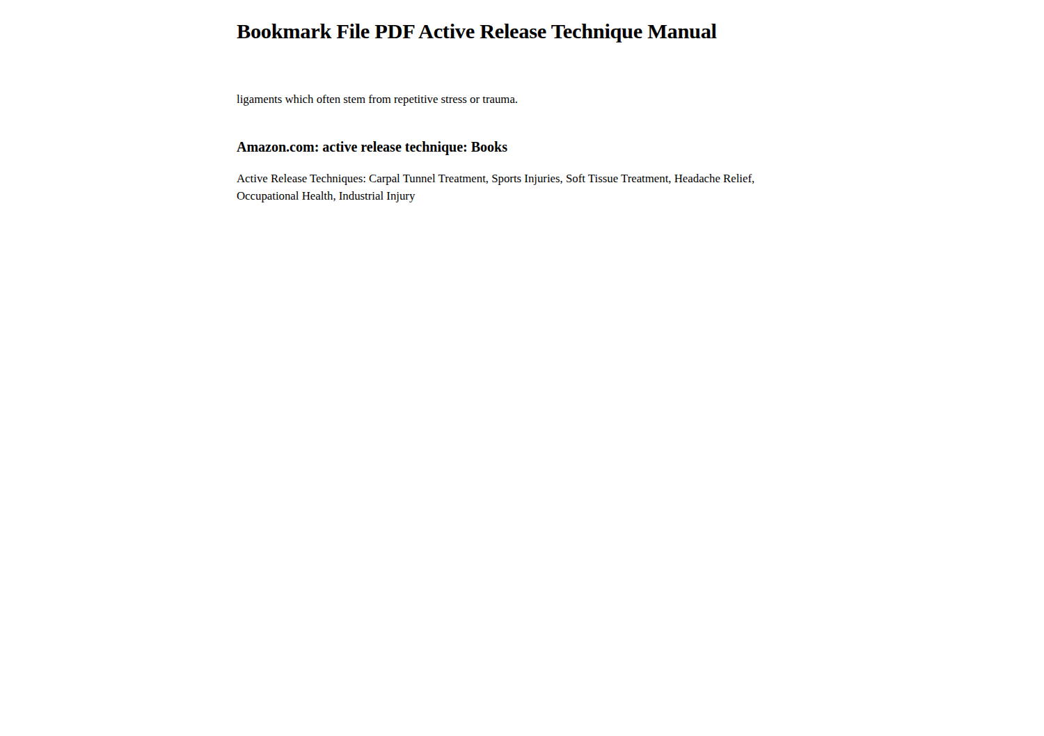Bookmark File PDF Active Release Technique Manual
ligaments which often stem from repetitive stress or trauma.
Amazon.com: active release technique: Books
Active Release Techniques: Carpal Tunnel Treatment, Sports Injuries, Soft Tissue Treatment, Headache Relief, Occupational Health, Industrial Injury